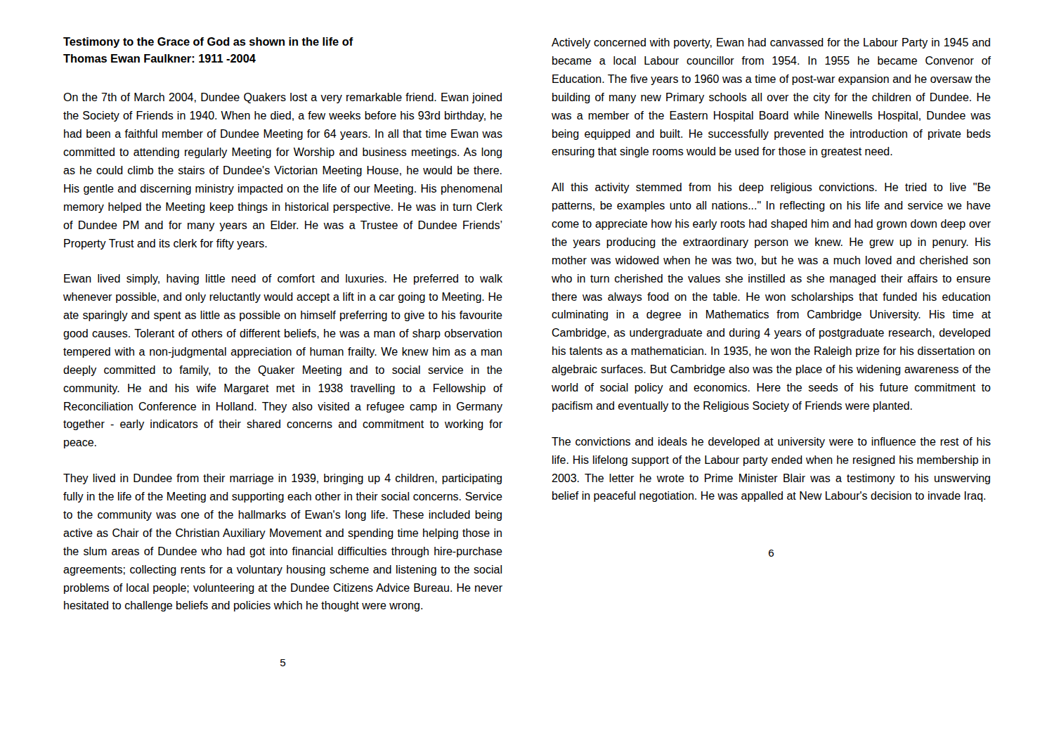Testimony to the Grace of God as shown in the life of
Thomas Ewan Faulkner: 1911 -2004
On the 7th of March 2004, Dundee Quakers lost a very remarkable friend. Ewan joined the Society of Friends in 1940. When he died, a few weeks before his 93rd birthday, he had been a faithful member of Dundee Meeting for 64 years. In all that time Ewan was committed to attending regularly Meeting for Worship and business meetings. As long as he could climb the stairs of Dundee's Victorian Meeting House, he would be there. His gentle and discerning ministry impacted on the life of our Meeting. His phenomenal memory helped the Meeting keep things in historical perspective. He was in turn Clerk of Dundee PM and for many years an Elder. He was a Trustee of Dundee Friends’ Property Trust and its clerk for fifty years.
Ewan lived simply, having little need of comfort and luxuries. He preferred to walk whenever possible, and only reluctantly would accept a lift in a car going to Meeting. He ate sparingly and spent as little as possible on himself preferring to give to his favourite good causes. Tolerant of others of different beliefs, he was a man of sharp observation tempered with a non-judgmental appreciation of human frailty. We knew him as a man deeply committed to family, to the Quaker Meeting and to social service in the community. He and his wife Margaret met in 1938 travelling to a Fellowship of Reconciliation Conference in Holland. They also visited a refugee camp in Germany together - early indicators of their shared concerns and commitment to working for peace.
They lived in Dundee from their marriage in 1939, bringing up 4 children, participating fully in the life of the Meeting and supporting each other in their social concerns. Service to the community was one of the hallmarks of Ewan's long life. These included being active as Chair of the Christian Auxiliary Movement and spending time helping those in the slum areas of Dundee who had got into financial difficulties through hire-purchase agreements; collecting rents for a voluntary housing scheme and listening to the social problems of local people; volunteering at the Dundee Citizens Advice Bureau. He never hesitated to challenge beliefs and policies which he thought were wrong.
5
Actively concerned with poverty, Ewan had canvassed for the Labour Party in 1945 and became a local Labour councillor from 1954. In 1955 he became Convenor of Education. The five years to 1960 was a time of post-war expansion and he oversaw the building of many new Primary schools all over the city for the children of Dundee. He was a member of the Eastern Hospital Board while Ninewells Hospital, Dundee was being equipped and built. He successfully prevented the introduction of private beds ensuring that single rooms would be used for those in greatest need.
All this activity stemmed from his deep religious convictions. He tried to live "Be patterns, be examples unto all nations..." In reflecting on his life and service we have come to appreciate how his early roots had shaped him and had grown down deep over the years producing the extraordinary person we knew. He grew up in penury. His mother was widowed when he was two, but he was a much loved and cherished son who in turn cherished the values she instilled as she managed their affairs to ensure there was always food on the table. He won scholarships that funded his education culminating in a degree in Mathematics from Cambridge University. His time at Cambridge, as undergraduate and during 4 years of postgraduate research, developed his talents as a mathematician. In 1935, he won the Raleigh prize for his dissertation on algebraic surfaces. But Cambridge also was the place of his widening awareness of the world of social policy and economics. Here the seeds of his future commitment to pacifism and eventually to the Religious Society of Friends were planted.
The convictions and ideals he developed at university were to influence the rest of his life. His lifelong support of the Labour party ended when he resigned his membership in 2003. The letter he wrote to Prime Minister Blair was a testimony to his unswerving belief in peaceful negotiation. He was appalled at New Labour's decision to invade Iraq.
6